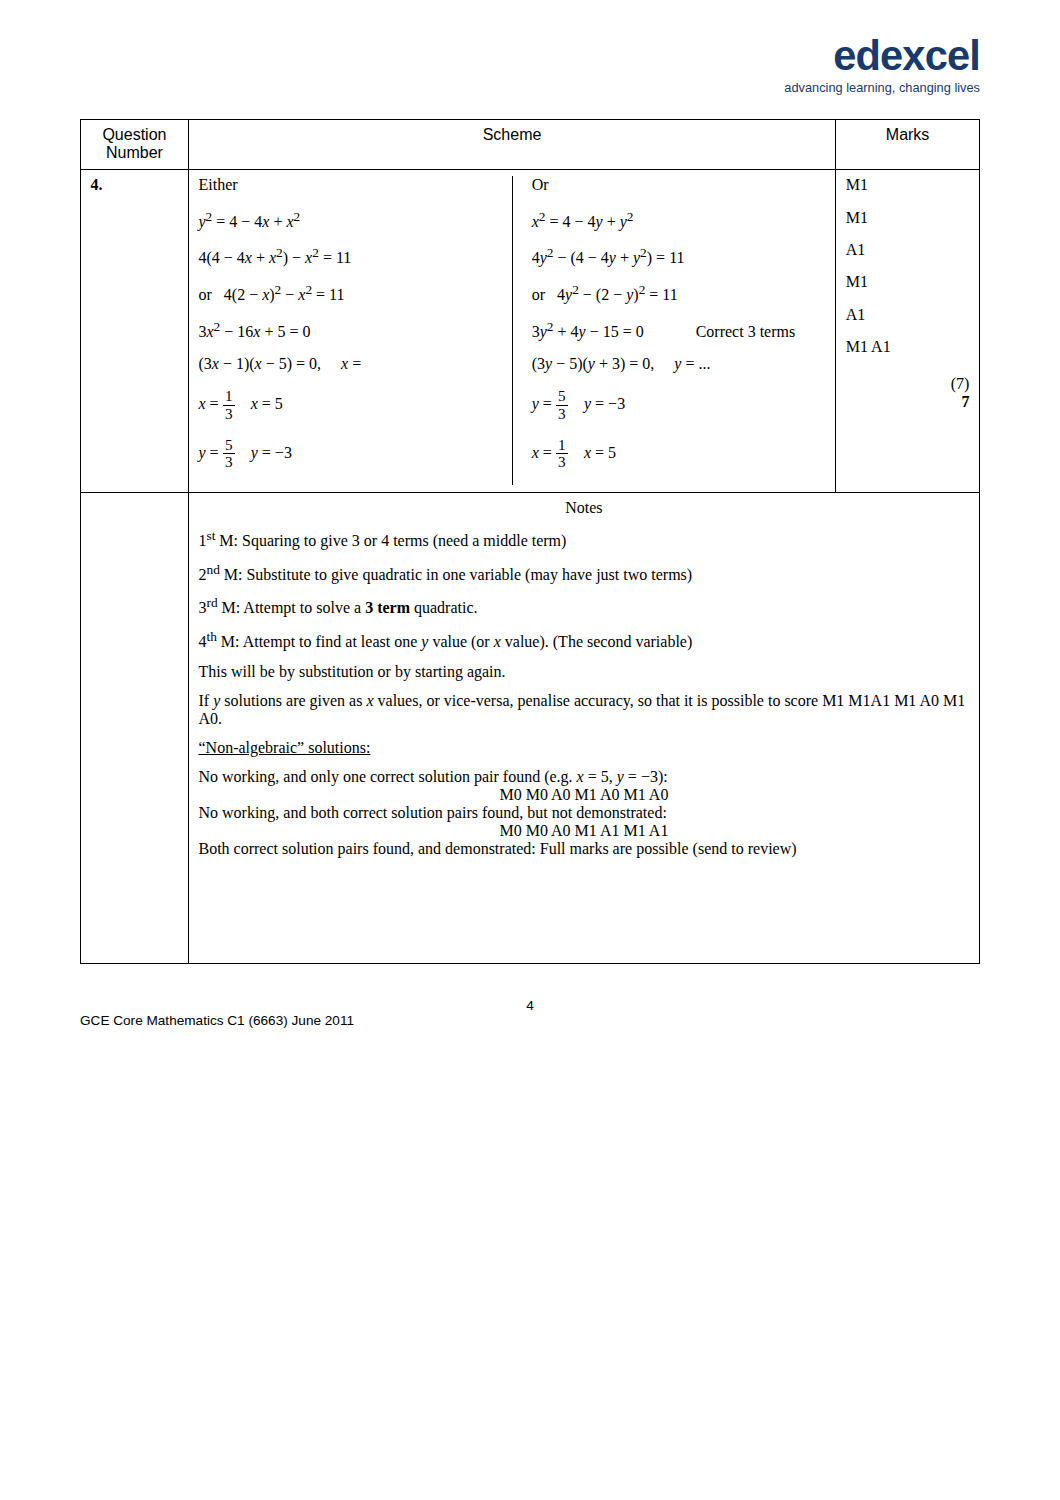edexcel
advancing learning, changing lives
| Question Number | Scheme | Marks |
| --- | --- | --- |
| 4. | Either y 2 = 4 − 4 x + x 2 4(4 − 4 x + x 2 ) − x 2 = 11 or 4(2 − x ) 2 − x 2 = 11 3 x 2 − 16 x + 5 = 0 (3 x − 1)( x − 5) = 0, x = x = 1 3 x = 5 y = 5 3 y = −3 Or x 2 = 4 − 4 y + y 2 4 y 2 − (4 − 4 y + y 2 ) = 11 or 4 y 2 − (2 − y ) 2 = 11 3 y 2 + 4 y − 15 = 0 Correct 3 terms (3 y − 5)( y + 3) = 0, y = ... y = 5 3 y = −3 x = 1 3 x = 5 | M1 M1 A1 M1 A1 M1 A1 (7) 7 |
| | Notes 1 st M: Squaring to give 3 or 4 terms (need a middle term) 2 nd M: Substitute to give quadratic in one variable (may have just two terms) 3 rd M: Attempt to solve a 3 term quadratic. 4 th M: Attempt to find at least one y value (or x value). (The second variable) This will be by substitution or by starting again. If y solutions are given as x values, or vice-versa, penalise accuracy, so that it is possible to score M1 M1A1 M1 A0 M1 A0. “Non-algebraic” solutions: No working, and only one correct solution pair found (e.g. x = 5, y = −3): M0 M0 A0 M1 A0 M1 A0 No working, and both correct solution pairs found, but not demonstrated: M0 M0 A0 M1 A1 M1 A1 Both correct solution pairs found, and demonstrated: Full marks are possible (send to review) |
4 GCE Core Mathematics C1 (6663) June 2011